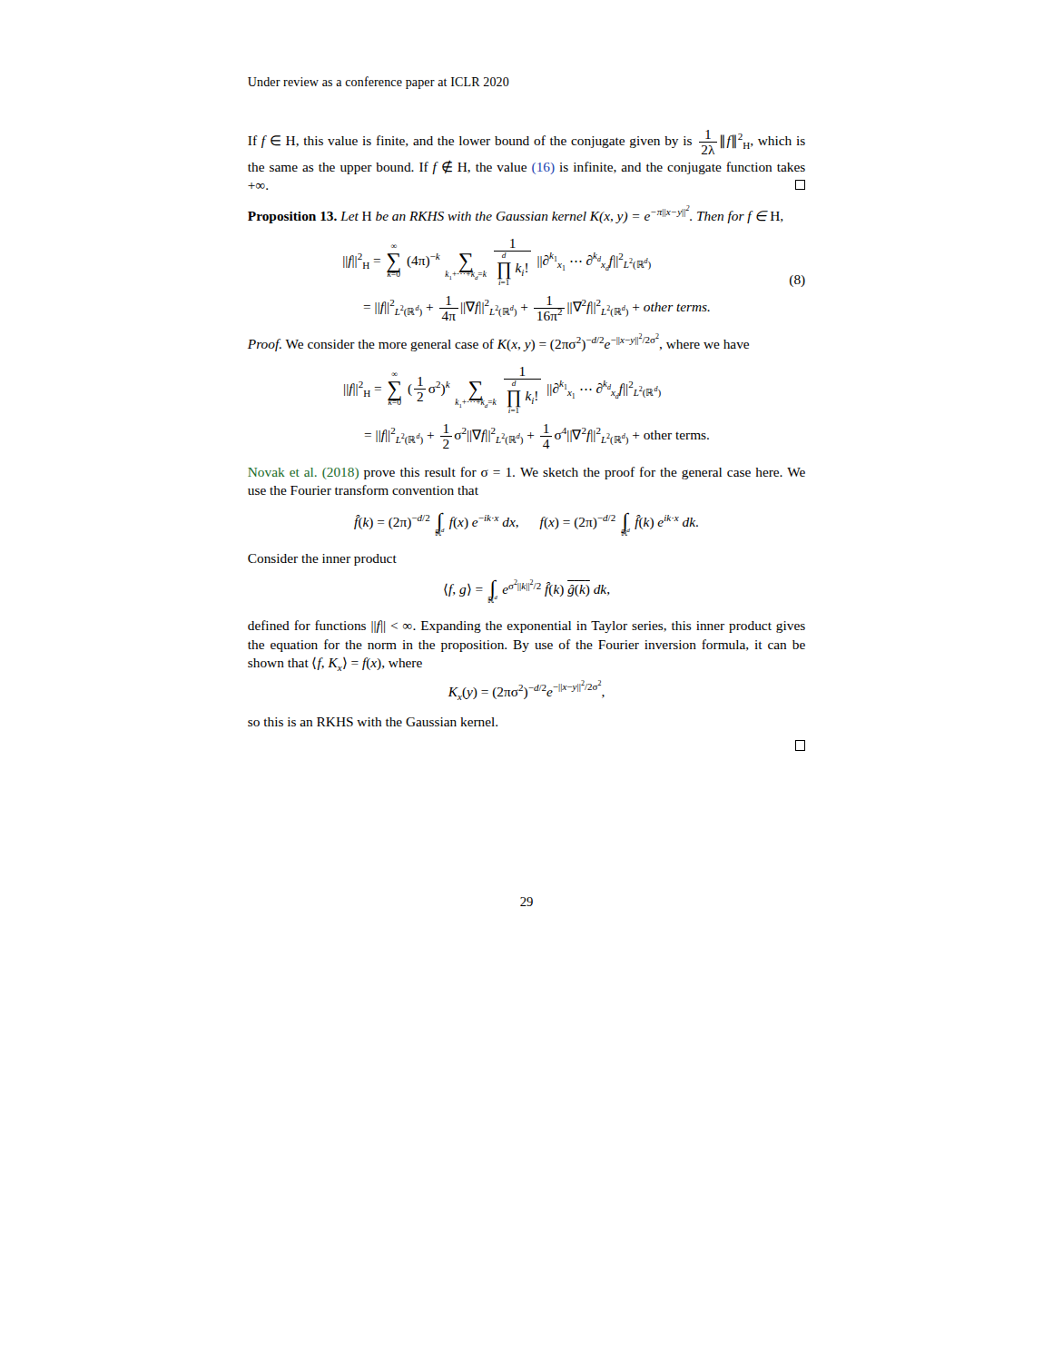Under review as a conference paper at ICLR 2020
If f ∈ H, this value is finite, and the lower bound of the conjugate given by is 12λ∥f∥2H, which is the same as the upper bound. If f ∉ H, the value (16) is infinite, and the conjugate function takes +∞.
Proposition 13. Let H be an RKHS with the Gaussian kernel K(x, y) = e−π||x−y||2. Then for f ∈ H,
||f||2H = ∞∑k=0 (4π)−k ∑k1+⋯+kd=k 1 d∏i=1 ki! ||∂k1x1 ⋯ ∂kdxdf||2L2(ℝd) = ||f||2L2(ℝd) + 14π||∇f||2L2(ℝd) + 116π2||∇2f||2L2(ℝd) + other terms. (8)
Proof. We consider the more general case of K(x, y) = (2πσ2)−d/2e−||x−y||2/2σ2, where we have
||f||2H = ∞∑k=0 (12σ2)k ∑k1+⋯+kd=k 1 d∏i=1 ki! ||∂k1x1 ⋯ ∂kdxdf||2L2(ℝd) = ||f||2L2(ℝd) + 12σ2||∇f||2L2(ℝd) + 14σ4||∇2f||2L2(ℝd) + other terms.
Novak et al. (2018) prove this result for σ = 1. We sketch the proof for the general case here. We use the Fourier transform convention that
f̂(k) = (2π)−d/2 ∫ℝd f(x) e−ik·x dx, f(x) = (2π)−d/2 ∫ℝd f̂(k) eik·x dk.
Consider the inner product
⟨f, g⟩ = ∫ℝd eσ2||k||2/2 f̂(k) ĝ(k) dk,
defined for functions ||f|| < ∞. Expanding the exponential in Taylor series, this inner product gives the equation for the norm in the proposition. By use of the Fourier inversion formula, it can be shown that ⟨f, Kx⟩ = f(x), where
Kx(y) = (2πσ2)−d/2e−||x−y||2/2σ2,
so this is an RKHS with the Gaussian kernel.
29